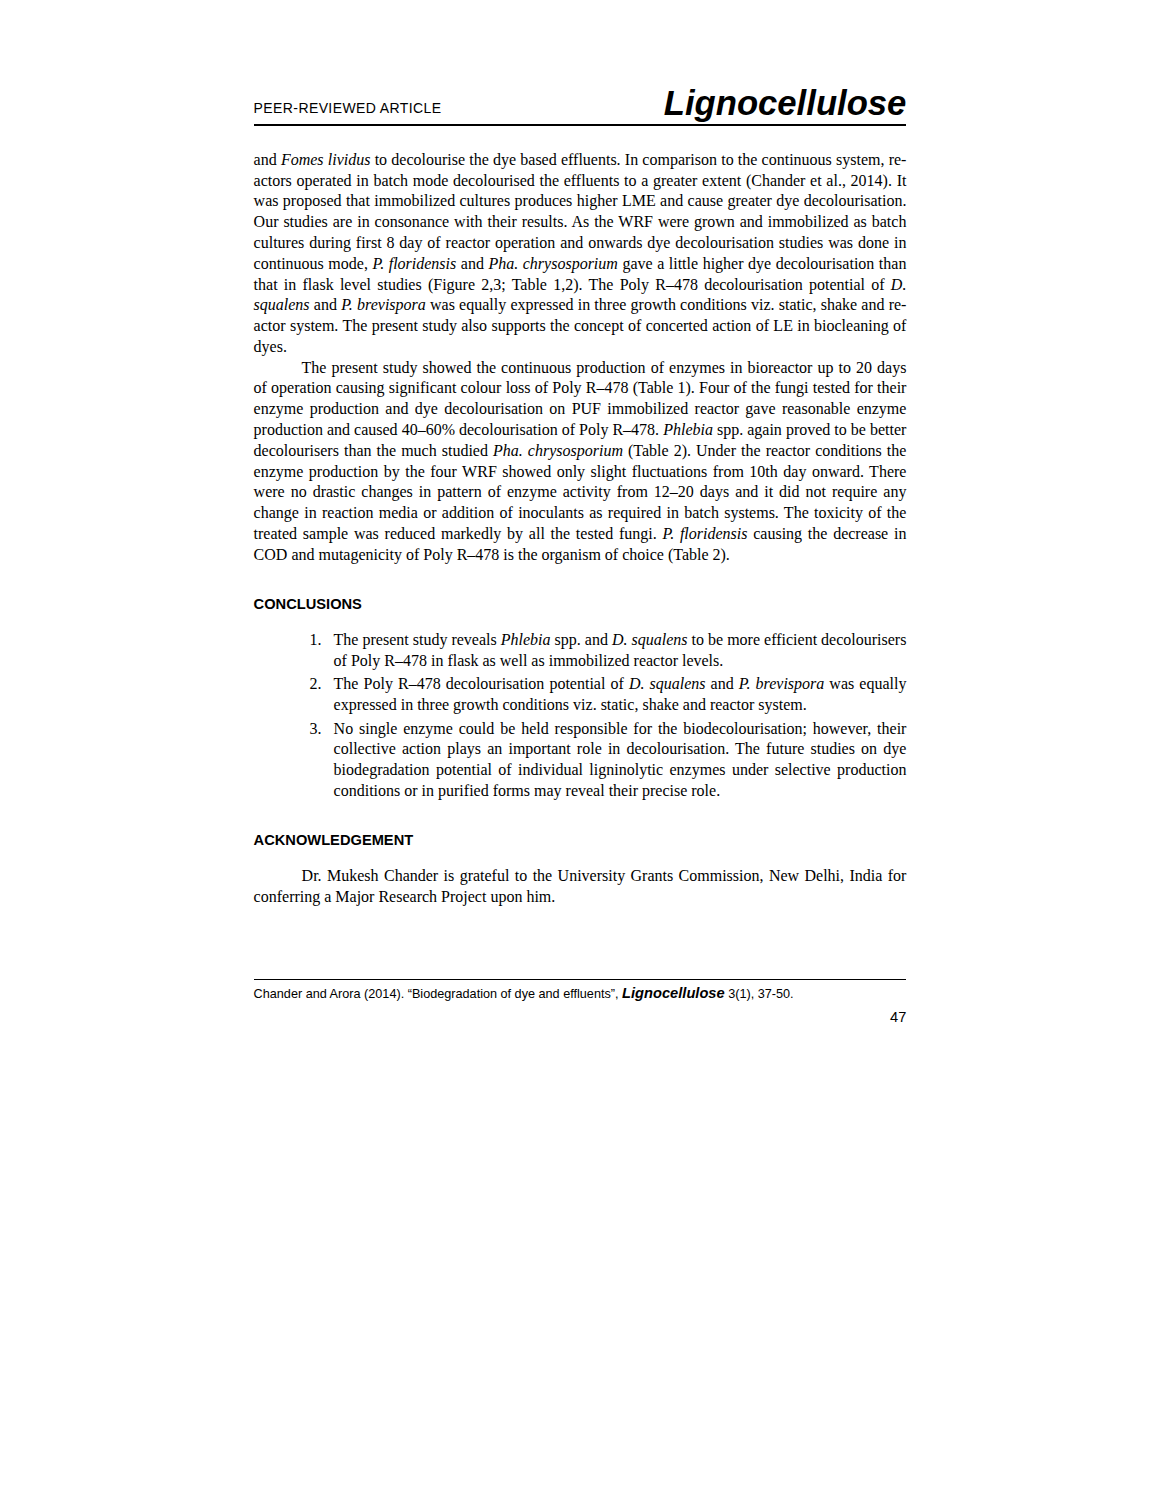PEER-REVIEWED ARTICLE
Lignocellulose
and Fomes lividus to decolourise the dye based effluents. In comparison to the continuous system, reactors operated in batch mode decolourised the effluents to a greater extent (Chander et al., 2014). It was proposed that immobilized cultures produces higher LME and cause greater dye decolourisation. Our studies are in consonance with their results. As the WRF were grown and immobilized as batch cultures during first 8 day of reactor operation and onwards dye decolourisation studies was done in continuous mode, P. floridensis and Pha. chrysosporium gave a little higher dye decolourisation than that in flask level studies (Figure 2,3; Table 1,2). The Poly R–478 decolourisation potential of D. squalens and P. brevispora was equally expressed in three growth conditions viz. static, shake and reactor system. The present study also supports the concept of concerted action of LE in biocleaning of dyes.
The present study showed the continuous production of enzymes in bioreactor up to 20 days of operation causing significant colour loss of Poly R–478 (Table 1). Four of the fungi tested for their enzyme production and dye decolourisation on PUF immobilized reactor gave reasonable enzyme production and caused 40–60% decolourisation of Poly R–478. Phlebia spp. again proved to be better decolourisers than the much studied Pha. chrysosporium (Table 2). Under the reactor conditions the enzyme production by the four WRF showed only slight fluctuations from 10th day onward. There were no drastic changes in pattern of enzyme activity from 12–20 days and it did not require any change in reaction media or addition of inoculants as required in batch systems. The toxicity of the treated sample was reduced markedly by all the tested fungi. P. floridensis causing the decrease in COD and mutagenicity of Poly R–478 is the organism of choice (Table 2).
CONCLUSIONS
The present study reveals Phlebia spp. and D. squalens to be more efficient decolourisers of Poly R–478 in flask as well as immobilized reactor levels.
The Poly R–478 decolourisation potential of D. squalens and P. brevispora was equally expressed in three growth conditions viz. static, shake and reactor system.
No single enzyme could be held responsible for the biodecolourisation; however, their collective action plays an important role in decolourisation. The future studies on dye biodegradation potential of individual ligninolytic enzymes under selective production conditions or in purified forms may reveal their precise role.
ACKNOWLEDGEMENT
Dr. Mukesh Chander is grateful to the University Grants Commission, New Delhi, India for conferring a Major Research Project upon him.
Chander and Arora (2014). “Biodegradation of dye and effluents”, Lignocellulose 3(1), 37-50.
47